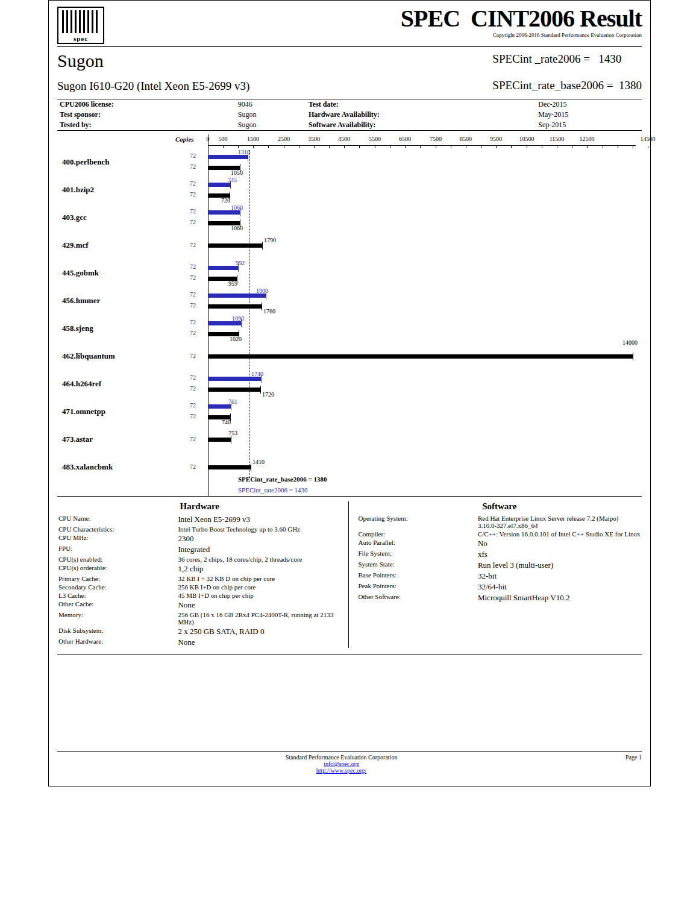spec
SPEC CINT2006 Result
Copyright 2006-2016 Standard Performance Evaluation Corporation
Sugon
Sugon I610-G20 (Intel Xeon E5-2699 v3)
SPECint _rate2006 = 1430
SPECint_rate_base2006 = 1380
| CPU2006 license: | 9046 | Test date: | Dec-2015 |
| Test sponsor: | Sugon | Hardware Availability: | May-2015 |
| Tested by: | Sugon | Software Availability: | Sep-2015 |
Chart: x scale 0..14500 mapped to 250px..980px => px = 250 + value*(730/14500)
Copies
0 500 1500 2500 3500 4500 5500 6500 7500 8500 9500 10500 11500 12500 14500
400.perlbench
72
72
1310
1050
401.bzip2
72
72
745
720
403.gcc
72
72
1060
1060
429.mcf
72
1790
445.gobmk
72
72
992
959
456.hmmer
72
72
1900
1760
458.sjeng
72
72
1090
1020
462.libquantum
72
14000
464.h264ref
72
72
1740
1720
471.omnetpp
72
72
761
740
473.astar
72
753
483.xalancbmk
72
1410
SPECint_rate_base2006 = 1380
SPECint_rate2006 = 1430
Hardware
| CPU Name: | Intel Xeon E5-2699 v3 |
| CPU Characteristics: | Intel Turbo Boost Technology up to 3.60 GHz |
| CPU MHz: | 2300 |
| FPU: | Integrated |
| CPU(s) enabled: | 36 cores, 2 chips, 18 cores/chip, 2 threads/core |
| CPU(s) orderable: | 1,2 chip |
| Primary Cache: | 32 KB I + 32 KB D on chip per core |
| Secondary Cache: | 256 KB I+D on chip per core |
| L3 Cache: | 45 MB I+D on chip per chip |
| Other Cache: | None |
| Memory: | 256 GB (16 x 16 GB 2Rx4 PC4-2400T-R, running at 2133 MHz) |
| Disk Subsystem: | 2 x 250 GB SATA, RAID 0 |
| Other Hardware: | None |
Software
| Operating System: | Red Hat Enterprise Linux Server release 7.2 (Maipo) 3.10.0-327.el7.x86_64 |
| Compiler: | C/C++: Version 16.0.0.101 of Intel C++ Studio XE for Linux |
| Auto Parallel: | No |
| File System: | xfs |
| System State: | Run level 3 (multi-user) |
| Base Pointers: | 32-bit |
| Peak Pointers: | 32/64-bit |
| Other Software: | Microquill SmartHeap V10.2 |
Standard Performance Evaluation Corporation
info@spec.org
http://www.spec.org/
Page 1